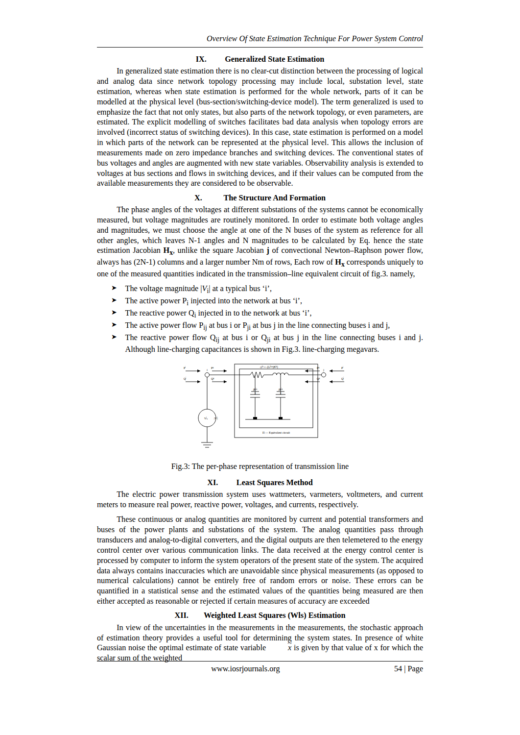Overview Of State Estimation Technique For Power System Control
IX. Generalized State Estimation
In generalized state estimation there is no clear-cut distinction between the processing of logical and analog data since network topology processing may include local, substation level, state estimation, whereas when state estimation is performed for the whole network, parts of it can be modelled at the physical level (bus-section/switching-device model). The term generalized is used to emphasize the fact that not only states, but also parts of the network topology, or even parameters, are estimated. The explicit modelling of switches facilitates bad data analysis when topology errors are involved (incorrect status of switching devices). In this case, state estimation is performed on a model in which parts of the network can be represented at the physical level. This allows the inclusion of measurements made on zero impedance branches and switching devices. The conventional states of bus voltages and angles are augmented with new state variables. Observability analysis is extended to voltages at bus sections and flows in switching devices, and if their values can be computed from the available measurements they are considered to be observable.
X. The Structure And Formation
The phase angles of the voltages at different substations of the systems cannot be economically measured, but voltage magnitudes are routinely monitored. In order to estimate both voltage angles and magnitudes, we must choose the angle at one of the N buses of the system as reference for all other angles, which leaves N-1 angles and N magnitudes to be calculated by Eq. hence the state estimation Jacobian Hx, unlike the square Jacobian j of convectional Newton–Raphson power flow, always has (2N-1) columns and a larger number Nm of rows, Each row of Hx corresponds uniquely to one of the measured quantities indicated in the transmission–line equivalent circuit of fig.3. namely,
The voltage magnitude |Vi| at a typical bus ‘i’,
The active power Pi injected into the network at bus ‘i’,
The reactive power Qi injected in to the network at bus ‘i’,
The active power flow Pij at bus i or Pji at bus j in the line connecting buses i and j,
The reactive power flow Qij at bus i or Qji at bus j in the line connecting buses i and j. Although line-charging capacitances is shown in Fig.3. line-charging megavars.
i j -yⁱ⁸ = -(Gⁱ⁸+jBⁱ⁸) jBⁱ⁸ 2 jBⁱ⁸ 2 Π — Equivalent circuit Pⁱ Qⁱ P⁸ Q⁸ Pⁱ Qⁱ P⁸ Q⁸ Vⁱₖ |Vⁱ|
Fig.3: The per-phase representation of transmission line
XI. Least Squares Method
The electric power transmission system uses wattmeters, varmeters, voltmeters, and current meters to measure real power, reactive power, voltages, and currents, respectively.
These continuous or analog quantities are monitored by current and potential transformers and buses of the power plants and substations of the system. The analog quantities pass through transducers and analog-to-digital converters, and the digital outputs are then telemetered to the energy control center over various communication links. The data received at the energy control center is processed by computer to inform the system operators of the present state of the system. The acquired data always contains inaccuracies which are unavoidable since physical measurements (as opposed to numerical calculations) cannot be entirely free of random errors or noise. These errors can be quantified in a statistical sense and the estimated values of the quantities being measured are then either accepted as reasonable or rejected if certain measures of accuracy are exceeded
XII. Weighted Least Squares (Wls) Estimation
In view of the uncertainties in the measurements in the measurements, the stochastic approach of estimation theory provides a useful tool for determining the system states. In presence of white Gaussian noise the optimal estimate of state variable x is given by that value of x for which the scalar sum of the weighted
www.iosrjournals.org
54 | Page